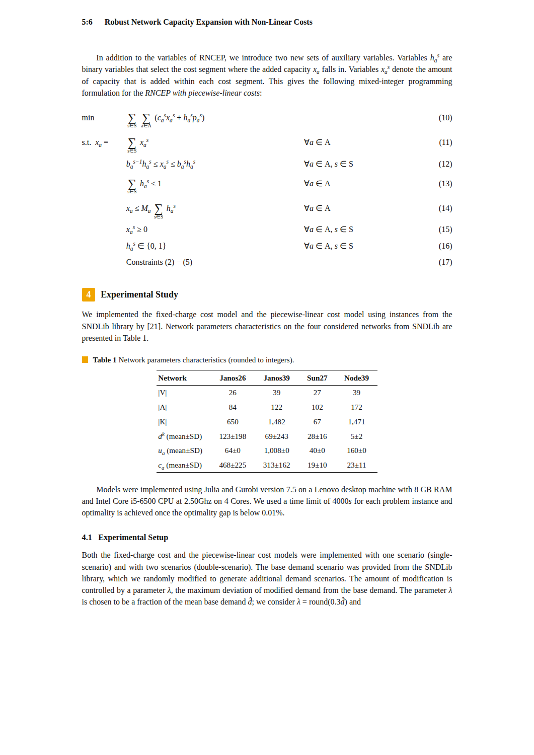5:6 Robust Network Capacity Expansion with Non-Linear Costs
In addition to the variables of RNCEP, we introduce two new sets of auxiliary variables. Variables has are binary variables that select the cost segment where the added capacity xa falls in. Variables xas denote the amount of capacity that is added within each cost segment. This gives the following mixed-integer programming formulation for the RNCEP with piecewise-linear costs:
| min | ∑ s∈ S ∑ a∈ A ( c a s x a s + h a s p a s ) | | (10) |
| s.t. x a = | ∑ s∈ S x a s | ∀ a ∈ A | (11) |
| | b a s−1 h a s ≤ x a s ≤ b a s h a s | ∀ a ∈ A , s ∈ S | (12) |
| | ∑ s∈ S h a s ≤ 1 | ∀ a ∈ A | (13) |
| | x a ≤ M a ∑ s∈ S h a s | ∀ a ∈ A | (14) |
| | x a s ≥ 0 | ∀ a ∈ A , s ∈ S | (15) |
| | h a s ∈ {0, 1} | ∀ a ∈ A , s ∈ S | (16) |
| | Constraints (2) − (5) | | (17) |
4 Experimental Study
We implemented the fixed-charge cost model and the piecewise-linear cost model using instances from the SNDLib library by [21]. Network parameters characteristics on the four considered networks from SNDLib are presented in Table 1.
Table 1 Network parameters characteristics (rounded to integers).
| Network | Janos26 | Janos39 | Sun27 | Node39 |
| --- | --- | --- | --- | --- |
| / V / | 26 | 39 | 27 | 39 |
| / A / | 84 | 122 | 102 | 172 |
| / K / | 650 | 1,482 | 67 | 1,471 |
| d k (mean±SD) | 123±198 | 69±243 | 28±16 | 5±2 |
| u a (mean±SD) | 64±0 | 1,008±0 | 40±0 | 160±0 |
| c a (mean±SD) | 468±225 | 313±162 | 19±10 | 23±11 |
Models were implemented using Julia and Gurobi version 7.5 on a Lenovo desktop machine with 8 GB RAM and Intel Core i5-6500 CPU at 2.50Ghz on 4 Cores. We used a time limit of 4000s for each problem instance and optimality is achieved once the optimality gap is below 0.01%.
4.1 Experimental Setup
Both the fixed-charge cost and the piecewise-linear cost models were implemented with one scenario (single-scenario) and with two scenarios (double-scenario). The base demand scenario was provided from the SNDLib library, which we randomly modified to generate additional demand scenarios. The amount of modification is controlled by a parameter λ, the maximum deviation of modified demand from the base demand. The parameter λ is chosen to be a fraction of the mean base demand d̂; we consider λ = round(0.3d̂) and